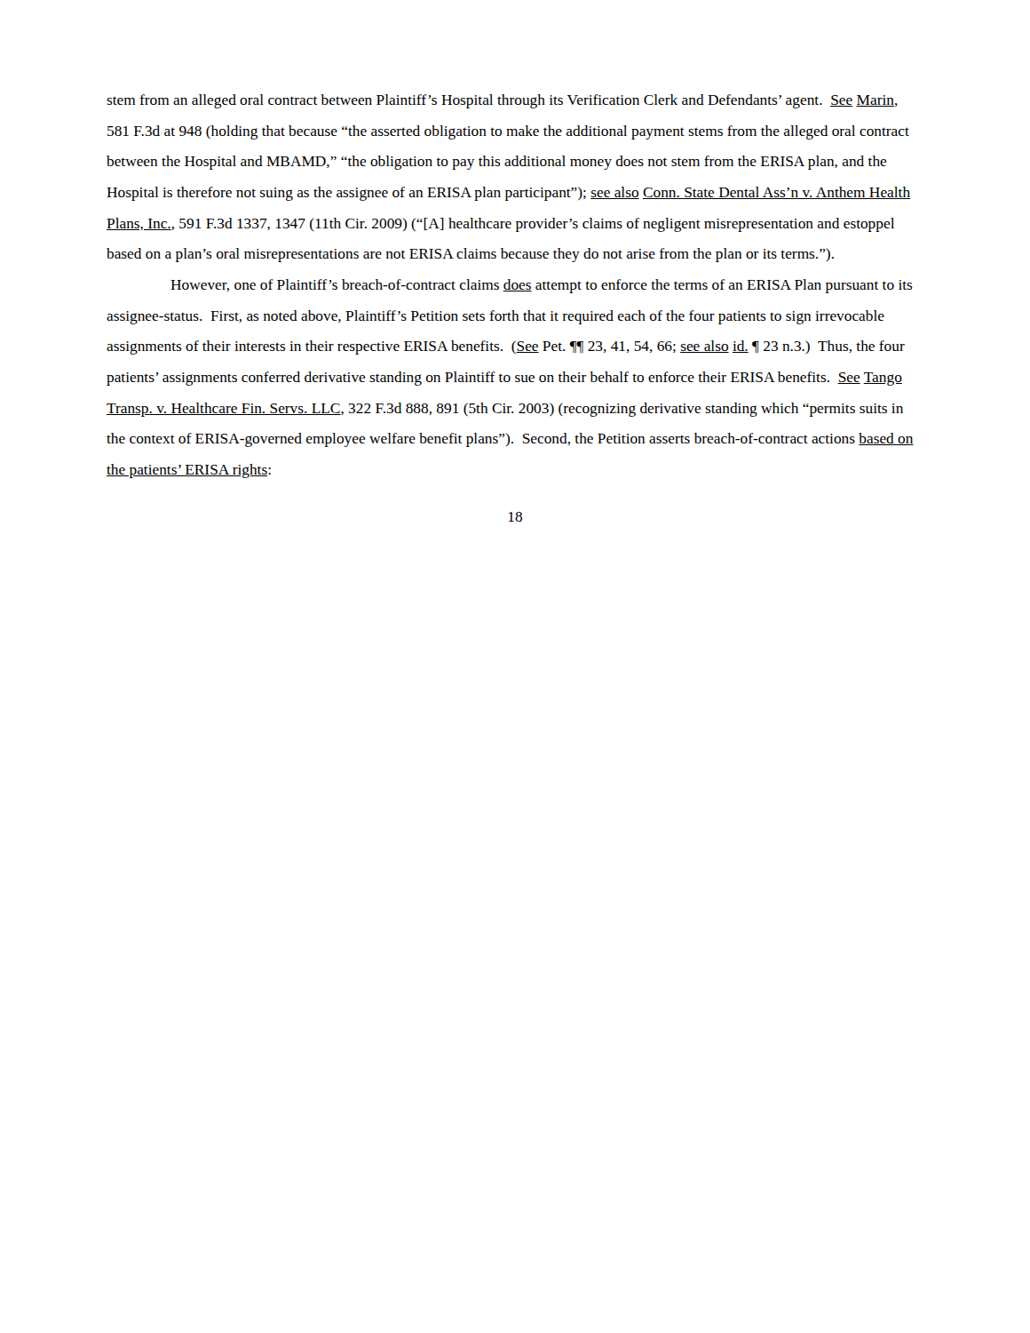stem from an alleged oral contract between Plaintiff’s Hospital through its Verification Clerk and Defendants’ agent. See Marin, 581 F.3d at 948 (holding that because “the asserted obligation to make the additional payment stems from the alleged oral contract between the Hospital and MBAMD,” “the obligation to pay this additional money does not stem from the ERISA plan, and the Hospital is therefore not suing as the assignee of an ERISA plan participant”); see also Conn. State Dental Ass’n v. Anthem Health Plans, Inc., 591 F.3d 1337, 1347 (11th Cir. 2009) (“[A] healthcare provider’s claims of negligent misrepresentation and estoppel based on a plan’s oral misrepresentations are not ERISA claims because they do not arise from the plan or its terms.”).
However, one of Plaintiff’s breach-of-contract claims does attempt to enforce the terms of an ERISA Plan pursuant to its assignee-status. First, as noted above, Plaintiff’s Petition sets forth that it required each of the four patients to sign irrevocable assignments of their interests in their respective ERISA benefits. (See Pet. ¶¶ 23, 41, 54, 66; see also id. ¶ 23 n.3.) Thus, the four patients’ assignments conferred derivative standing on Plaintiff to sue on their behalf to enforce their ERISA benefits. See Tango Transp. v. Healthcare Fin. Servs. LLC, 322 F.3d 888, 891 (5th Cir. 2003) (recognizing derivative standing which “permits suits in the context of ERISA-governed employee welfare benefit plans”). Second, the Petition asserts breach-of-contract actions based on the patients’ ERISA rights:
18